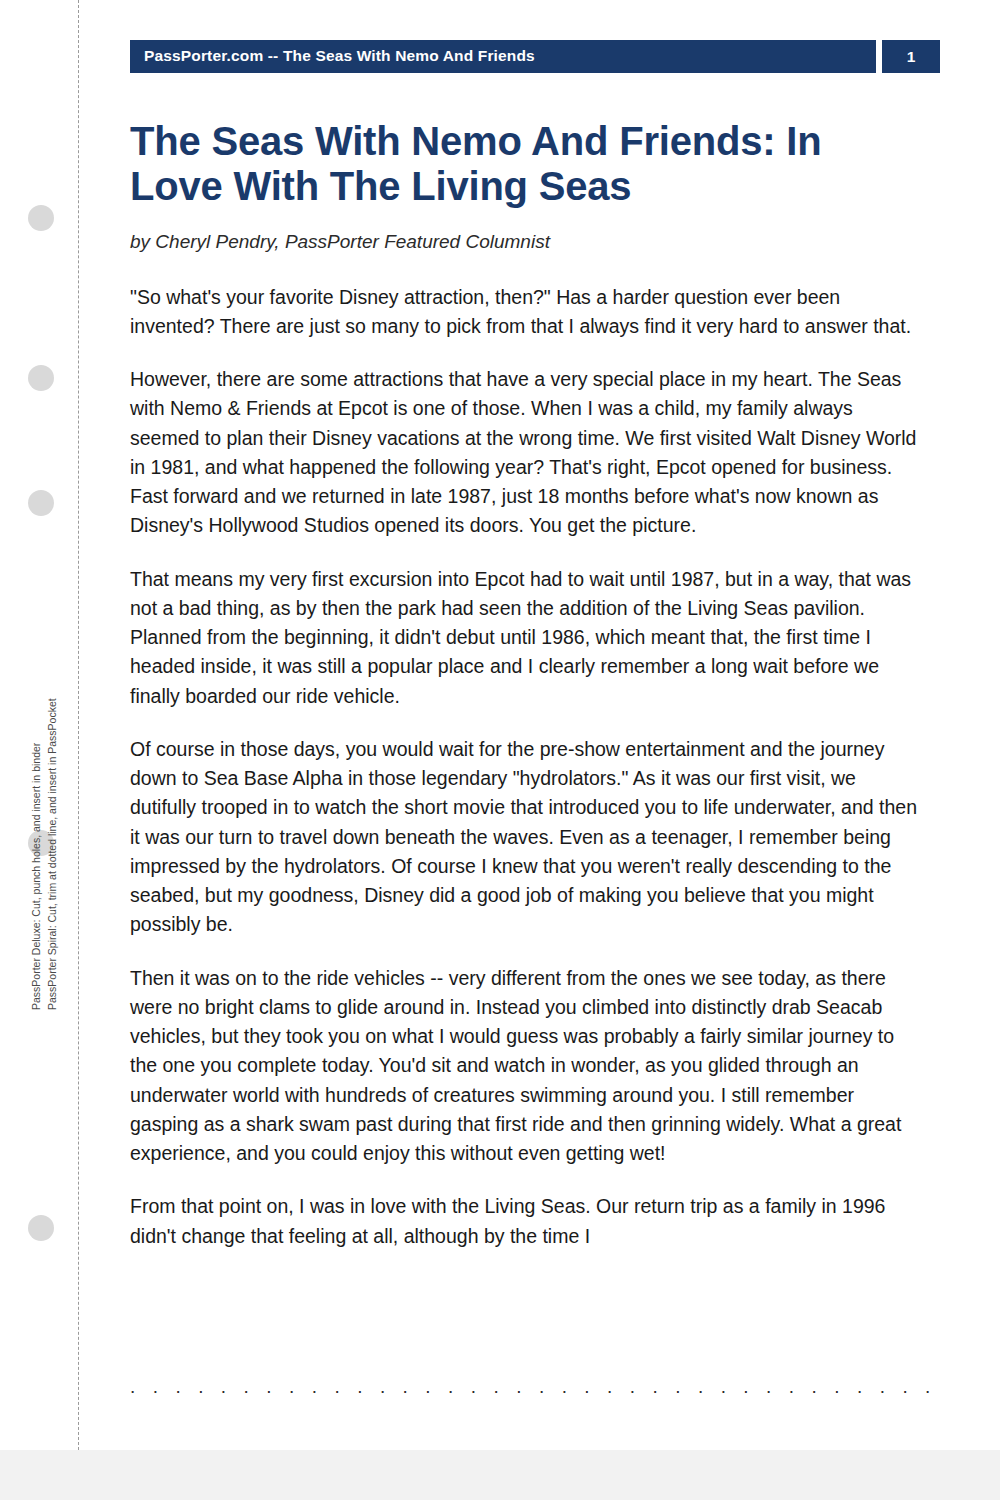PassPorter Deluxe: Cut, punch holes, and insert in binder PassPorter Spiral: Cut, trim at dotted line, and insert in PassPocket
PassPorter.com -- The Seas With Nemo And Friends
1
The Seas With Nemo And Friends: In Love With The Living Seas
by Cheryl Pendry, PassPorter Featured Columnist
"So what's your favorite Disney attraction, then?" Has a harder question ever been invented? There are just so many to pick from that I always find it very hard to answer that.
However, there are some attractions that have a very special place in my heart. The Seas with Nemo & Friends at Epcot is one of those. When I was a child, my family always seemed to plan their Disney vacations at the wrong time. We first visited Walt Disney World in 1981, and what happened the following year? That's right, Epcot opened for business. Fast forward and we returned in late 1987, just 18 months before what's now known as Disney's Hollywood Studios opened its doors. You get the picture.
That means my very first excursion into Epcot had to wait until 1987, but in a way, that was not a bad thing, as by then the park had seen the addition of the Living Seas pavilion. Planned from the beginning, it didn't debut until 1986, which meant that, the first time I headed inside, it was still a popular place and I clearly remember a long wait before we finally boarded our ride vehicle.
Of course in those days, you would wait for the pre-show entertainment and the journey down to Sea Base Alpha in those legendary "hydrolators." As it was our first visit, we dutifully trooped in to watch the short movie that introduced you to life underwater, and then it was our turn to travel down beneath the waves. Even as a teenager, I remember being impressed by the hydrolators. Of course I knew that you weren't really descending to the seabed, but my goodness, Disney did a good job of making you believe that you might possibly be.
Then it was on to the ride vehicles -- very different from the ones we see today, as there were no bright clams to glide around in. Instead you climbed into distinctly drab Seacab vehicles, but they took you on what I would guess was probably a fairly similar journey to the one you complete today. You'd sit and watch in wonder, as you glided through an underwater world with hundreds of creatures swimming around you. I still remember gasping as a shark swam past during that first ride and then grinning widely. What a great experience, and you could enjoy this without even getting wet!
From that point on, I was in love with the Living Seas. Our return trip as a family in 1996 didn't change that feeling at all, although by the time I
. . . . . . . . . . . . . . . . . . . . . . . . . . . . . . . . . . . . . . . . . . . . . . . . . . . . . . . . . . . . . . . . . . . . . . . . . .